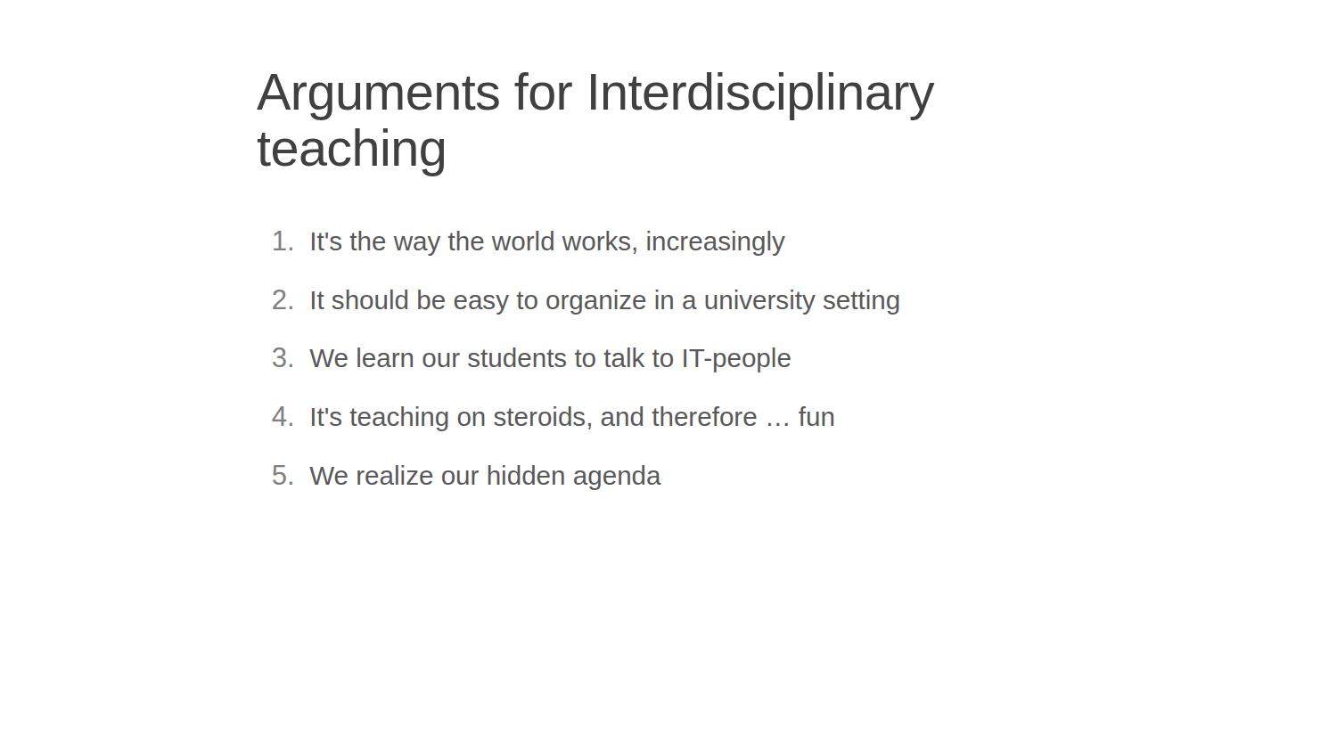Arguments for Interdisciplinary teaching
It's the way the world works, increasingly
It should be easy to organize in a university setting
We learn our students to talk to IT-people
It's teaching on steroids, and therefore … fun
We realize our hidden agenda